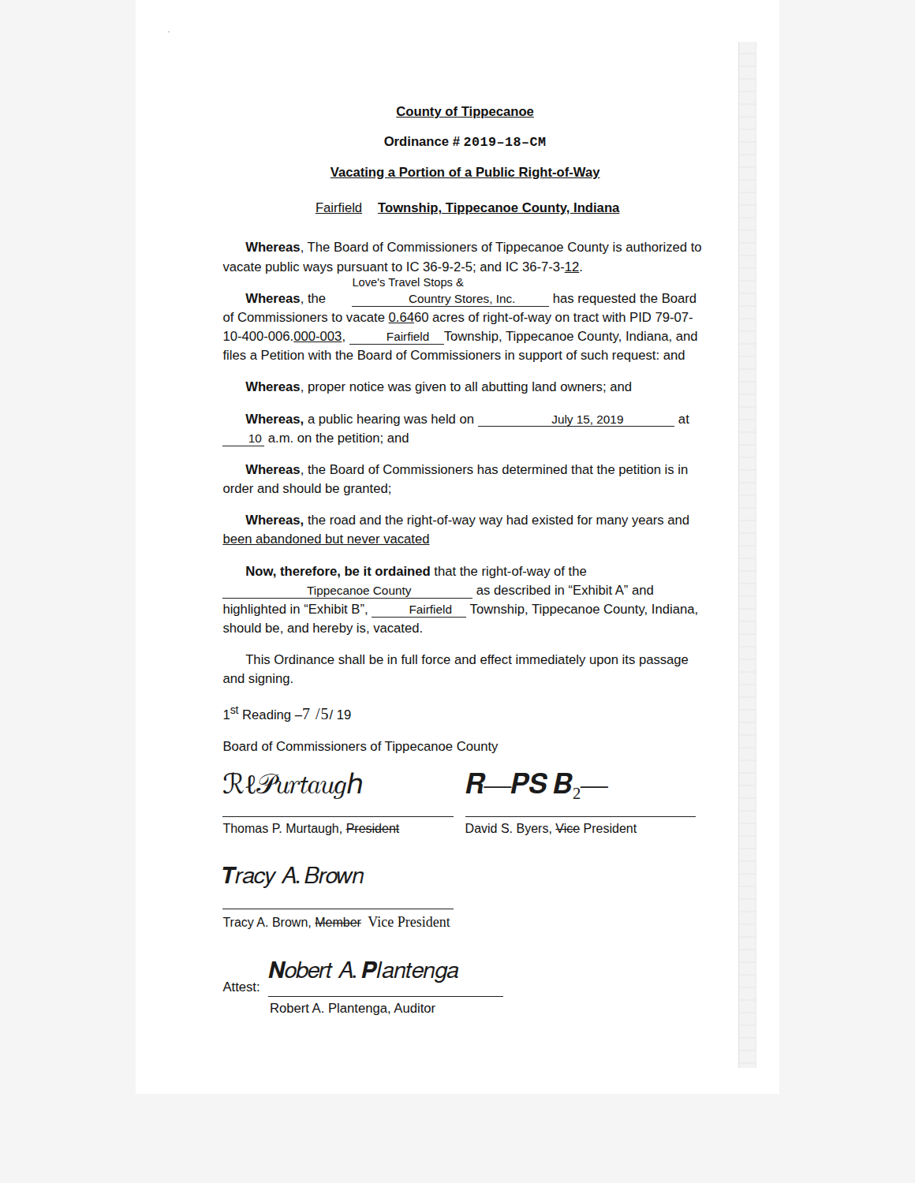.
County of Tippecanoe
Ordinance # 2019–18–CM
Vacating a Portion of a Public Right-of-Way
Fairfield Township, Tippecanoe County, Indiana
Whereas, The Board of Commissioners of Tippecanoe County is authorized to vacate public ways pursuant to IC 36-9-2-5; and IC 36-7-3-12.
Whereas, the Love's Travel Stops & Country Stores, Inc. has requested the Board of Commissioners to vacate 0.6460 acres of right-of-way on tract with PID 79-07-10-400-006.000-003, Fairfield Township, Tippecanoe County, Indiana, and files a Petition with the Board of Commissioners in support of such request: and
Whereas, proper notice was given to all abutting land owners; and
Whereas, a public hearing was held on July 15, 2019 at 10 a.m. on the petition; and
Whereas, the Board of Commissioners has determined that the petition is in order and should be granted;
Whereas, the road and the right-of-way way had existed for many years and been abandoned but never vacated
Now, therefore, be it ordained that the right-of-way of the Tippecanoe County as described in “Exhibit A” and highlighted in “Exhibit B”, Fairfield Township, Tippecanoe County, Indiana, should be, and hereby is, vacated.
This Ordinance shall be in full force and effect immediately upon its passage and signing.
1st Reading –7 /5/ 19
Board of Commissioners of Tippecanoe County
| ℛℓ𝒫𝑢𝑟𝑡𝑎𝑢𝑔ℎ Thomas P. Murtaugh, President | 𝑹—𝑷𝑺 𝑩₂— David S. Byers, Vice President |
| 𝑻𝑟𝑎𝑐𝑦 𝐴. 𝐵𝑟𝑜𝑤𝑛 Tracy A. Brown, Member Vice President | |
Attest:
𝑵𝑜𝑏𝑒𝑟𝑡 𝐴. 𝑷𝑙𝑎𝑛𝑡𝑒𝑛𝑔𝑎
Robert A. Plantenga, Auditor